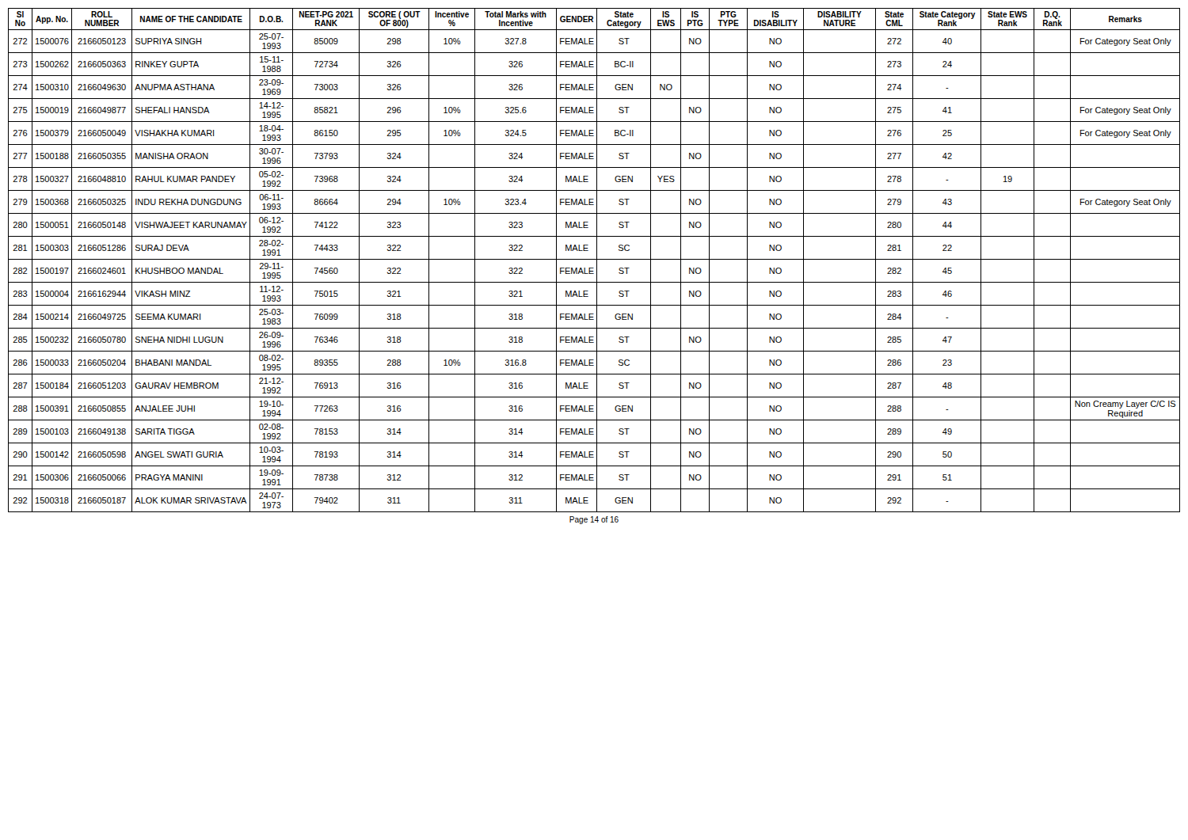| Sl No | App. No. | ROLL NUMBER | NAME OF THE CANDIDATE | D.O.B. | NEET-PG 2021 RANK | SCORE ( OUT OF 800) | Incentive % | Total Marks with Incentive | GENDER | State Category | IS EWS | IS PTG | PTG TYPE | IS DISABILITY | DISABILITY NATURE | State CML | State Category Rank | State EWS Rank | D.Q. Rank | Remarks |
| --- | --- | --- | --- | --- | --- | --- | --- | --- | --- | --- | --- | --- | --- | --- | --- | --- | --- | --- | --- | --- |
| 272 | 1500076 | 2166050123 | SUPRIYA SINGH | 25-07-1993 | 85009 | 298 | 10% | 327.8 | FEMALE | ST | | NO | | NO | | 272 | 40 | | | For Category Seat Only |
| 273 | 1500262 | 2166050363 | RINKEY GUPTA | 15-11-1988 | 72734 | 326 | | 326 | FEMALE | BC-II | | | | NO | | 273 | 24 | | | |
| 274 | 1500310 | 2166049630 | ANUPMA ASTHANA | 23-09-1969 | 73003 | 326 | | 326 | FEMALE | GEN | NO | | | NO | | 274 | - | | | |
| 275 | 1500019 | 2166049877 | SHEFALI HANSDA | 14-12-1995 | 85821 | 296 | 10% | 325.6 | FEMALE | ST | | NO | | NO | | 275 | 41 | | | For Category Seat Only |
| 276 | 1500379 | 2166050049 | VISHAKHA KUMARI | 18-04-1993 | 86150 | 295 | 10% | 324.5 | FEMALE | BC-II | | | | NO | | 276 | 25 | | | For Category Seat Only |
| 277 | 1500188 | 2166050355 | MANISHA ORAON | 30-07-1996 | 73793 | 324 | | 324 | FEMALE | ST | | NO | | NO | | 277 | 42 | | | |
| 278 | 1500327 | 2166048810 | RAHUL KUMAR PANDEY | 05-02-1992 | 73968 | 324 | | 324 | MALE | GEN | YES | | | NO | | 278 | - | 19 | | |
| 279 | 1500368 | 2166050325 | INDU REKHA DUNGDUNG | 06-11-1993 | 86664 | 294 | 10% | 323.4 | FEMALE | ST | | NO | | NO | | 279 | 43 | | | For Category Seat Only |
| 280 | 1500051 | 2166050148 | VISHWAJEET KARUNAMAY | 06-12-1992 | 74122 | 323 | | 323 | MALE | ST | | NO | | NO | | 280 | 44 | | | |
| 281 | 1500303 | 2166051286 | SURAJ DEVA | 28-02-1991 | 74433 | 322 | | 322 | MALE | SC | | | | NO | | 281 | 22 | | | |
| 282 | 1500197 | 2166024601 | KHUSHBOO MANDAL | 29-11-1995 | 74560 | 322 | | 322 | FEMALE | ST | | NO | | NO | | 282 | 45 | | | |
| 283 | 1500004 | 2166162944 | VIKASH MINZ | 11-12-1993 | 75015 | 321 | | 321 | MALE | ST | | NO | | NO | | 283 | 46 | | | |
| 284 | 1500214 | 2166049725 | SEEMA KUMARI | 25-03-1983 | 76099 | 318 | | 318 | FEMALE | GEN | | | | NO | | 284 | - | | | |
| 285 | 1500232 | 2166050780 | SNEHA NIDHI LUGUN | 26-09-1996 | 76346 | 318 | | 318 | FEMALE | ST | | NO | | NO | | 285 | 47 | | | |
| 286 | 1500033 | 2166050204 | BHABANI MANDAL | 08-02-1995 | 89355 | 288 | 10% | 316.8 | FEMALE | SC | | | | NO | | 286 | 23 | | | |
| 287 | 1500184 | 2166051203 | GAURAV HEMBROM | 21-12-1992 | 76913 | 316 | | 316 | MALE | ST | | NO | | NO | | 287 | 48 | | | |
| 288 | 1500391 | 2166050855 | ANJALEE JUHI | 19-10-1994 | 77263 | 316 | | 316 | FEMALE | GEN | | | | NO | | 288 | - | | | Non Creamy Layer C/C IS Required |
| 289 | 1500103 | 2166049138 | SARITA TIGGA | 02-08-1992 | 78153 | 314 | | 314 | FEMALE | ST | | NO | | NO | | 289 | 49 | | | |
| 290 | 1500142 | 2166050598 | ANGEL SWATI GURIA | 10-03-1994 | 78193 | 314 | | 314 | FEMALE | ST | | NO | | NO | | 290 | 50 | | | |
| 291 | 1500306 | 2166050066 | PRAGYA MANINI | 19-09-1991 | 78738 | 312 | | 312 | FEMALE | ST | | NO | | NO | | 291 | 51 | | | |
| 292 | 1500318 | 2166050187 | ALOK KUMAR SRIVASTAVA | 24-07-1973 | 79402 | 311 | | 311 | MALE | GEN | | | | NO | | 292 | - | | | |
Page 14 of 16